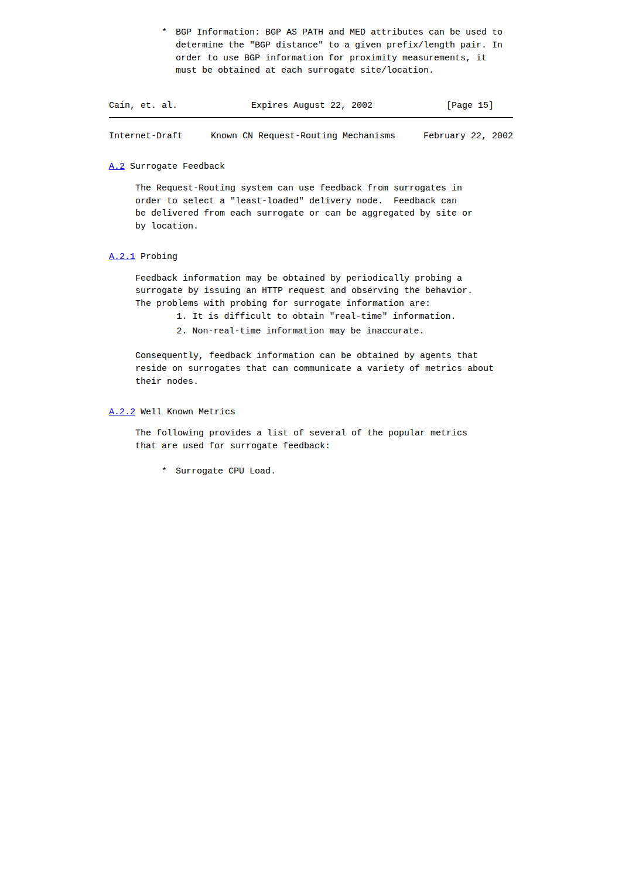BGP Information: BGP AS PATH and MED attributes can be used to determine the "BGP distance" to a given prefix/length pair. In order to use BGP information for proximity measurements, it must be obtained at each surrogate site/location.
Cain, et. al.              Expires August 22, 2002              [Page 15]
Internet-Draft Known CN Request-Routing Mechanisms February 22, 2002
A.2 Surrogate Feedback
The Request-Routing system can use feedback from surrogates in
order to select a "least-loaded" delivery node.  Feedback can
be delivered from each surrogate or can be aggregated by site or
by location.
A.2.1 Probing
Feedback information may be obtained by periodically probing a
surrogate by issuing an HTTP request and observing the behavior.
The problems with probing for surrogate information are:
It is difficult to obtain "real-time" information.
Non-real-time information may be inaccurate.
Consequently, feedback information can be obtained by agents that
reside on surrogates that can communicate a variety of metrics about
their nodes.
A.2.2 Well Known Metrics
The following provides a list of several of the popular metrics
that are used for surrogate feedback:
Surrogate CPU Load.